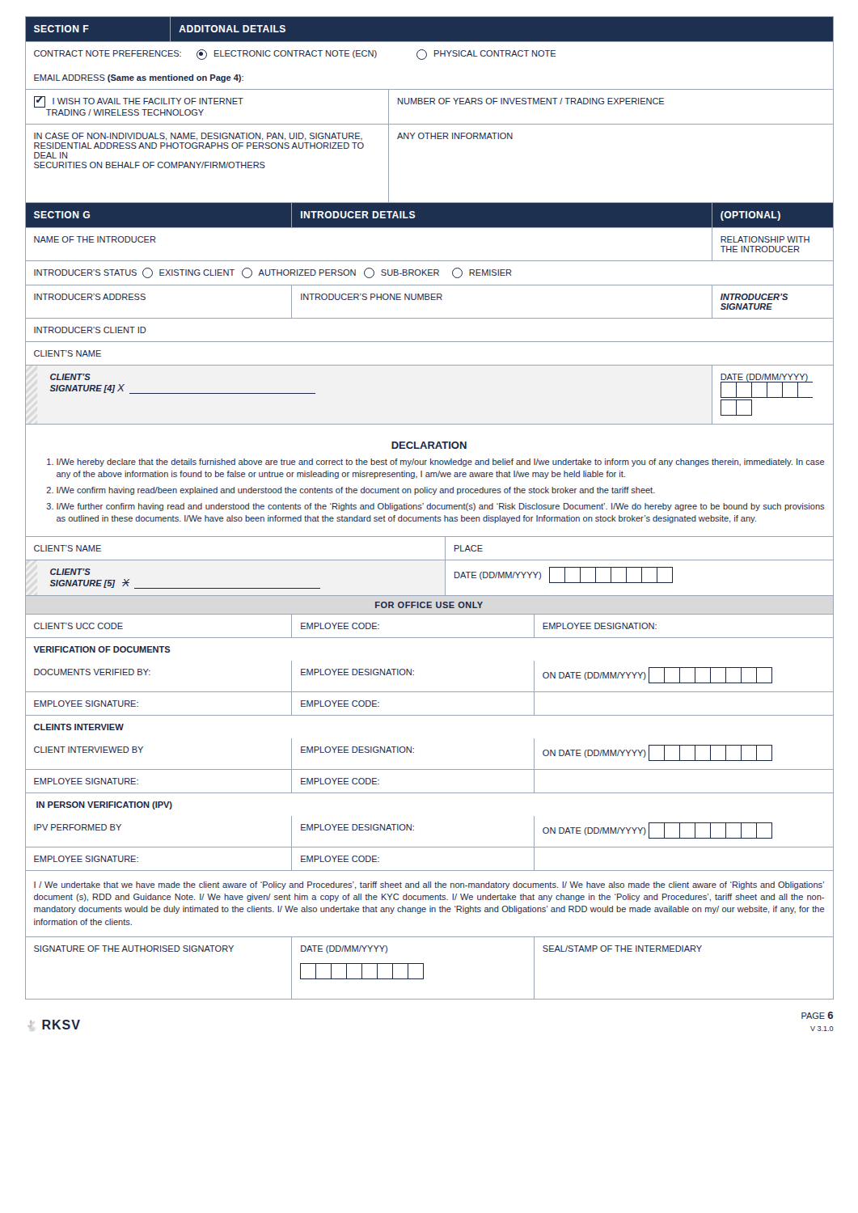| SECTION F | ADDITONAL DETAILS |
| CONTRACT NOTE PREFERENCES: ELECTRONIC CONTRACT NOTE (ECN) PHYSICAL CONTRACT NOTE |
| EMAIL ADDRESS (Same as mentioned on Page 4) : |
| I WISH TO AVAIL THE FACILITY OF INTERNET TRADING / WIRELESS TECHNOLOGY | NUMBER OF YEARS OF INVESTMENT / TRADING EXPERIENCE |
| IN CASE OF NON-INDIVIDUALS, NAME, DESIGNATION, PAN, UID, SIGNATURE, RESIDENTIAL ADDRESS AND PHOTOGRAPHS OF PERSONS AUTHORIZED TO DEAL IN SECURITIES ON BEHALF OF COMPANY/FIRM/OTHERS | ANY OTHER INFORMATION |
| SECTION G | INTRODUCER DETAILS | (OPTIONAL) |
| NAME OF THE INTRODUCER | RELATIONSHIP WITH THE INTRODUCER |
| INTRODUCER’S STATUS EXISTING CLIENT AUTHORIZED PERSON SUB-BROKER REMISIER |
| INTRODUCER’S ADDRESS | INTRODUCER’S PHONE NUMBER | INTRODUCER’S SIGNATURE |
| INTRODUCER’S CLIENT ID |
| CLIENT’S NAME |
| CLIENT’S SIGNATURE [4] X | DATE (DD/MM/YYYY) |
| DECLARATION I/We hereby declare that the details furnished above are true and correct to the best of my/our knowledge and belief and I/we undertake to inform you of any changes therein, immediately. In case any of the above information is found to be false or untrue or misleading or misrepresenting, I am/we are aware that I/we may be held liable for it. I/We confirm having read/been explained and understood the contents of the document on policy and procedures of the stock broker and the tariff sheet. I/We further confirm having read and understood the contents of the ‘Rights and Obligations’ document(s) and ‘Risk Disclosure Document’. I/We do hereby agree to be bound by such provisions as outlined in these documents. I/We have also been informed that the standard set of documents has been displayed for Information on stock broker’s designated website, if any. |
| CLIENT’S NAME | PLACE |
| CLIENT’S SIGNATURE [5] X | DATE (DD/MM/YYYY) |
| FOR OFFICE USE ONLY |
| CLIENT’S UCC CODE | EMPLOYEE CODE: | EMPLOYEE DESIGNATION: |
| VERIFICATION OF DOCUMENTS |
| DOCUMENTS VERIFIED BY: | EMPLOYEE DESIGNATION: | ON DATE (DD/MM/YYYY) |
| EMPLOYEE SIGNATURE: | EMPLOYEE CODE: | |
| CLEINTS INTERVIEW |
| CLIENT INTERVIEWED BY | EMPLOYEE DESIGNATION: | ON DATE (DD/MM/YYYY) |
| EMPLOYEE SIGNATURE: | EMPLOYEE CODE: | |
| IN PERSON VERIFICATION (IPV) |
| IPV PERFORMED BY | EMPLOYEE DESIGNATION: | ON DATE (DD/MM/YYYY) |
| EMPLOYEE SIGNATURE: | EMPLOYEE CODE: | |
| I / We undertake that we have made the client aware of ‘Policy and Procedures’, tariff sheet and all the non-mandatory documents. I/ We have also made the client aware of ‘Rights and Obligations’ document (s), RDD and Guidance Note. I/ We have given/ sent him a copy of all the KYC documents. I/ We undertake that any change in the ‘Policy and Procedures’, tariff sheet and all the non-mandatory documents would be duly intimated to the clients. I/ We also undertake that any change in the ‘Rights and Obligations’ and RDD would be made available on my/ our website, if any, for the information of the clients. |
| SIGNATURE OF THE AUTHORISED SIGNATORY | DATE (DD/MM/YYYY) | SEAL/STAMP OF THE INTERMEDIARY |
🐇RKSV
PAGE 6
V 3.1.0